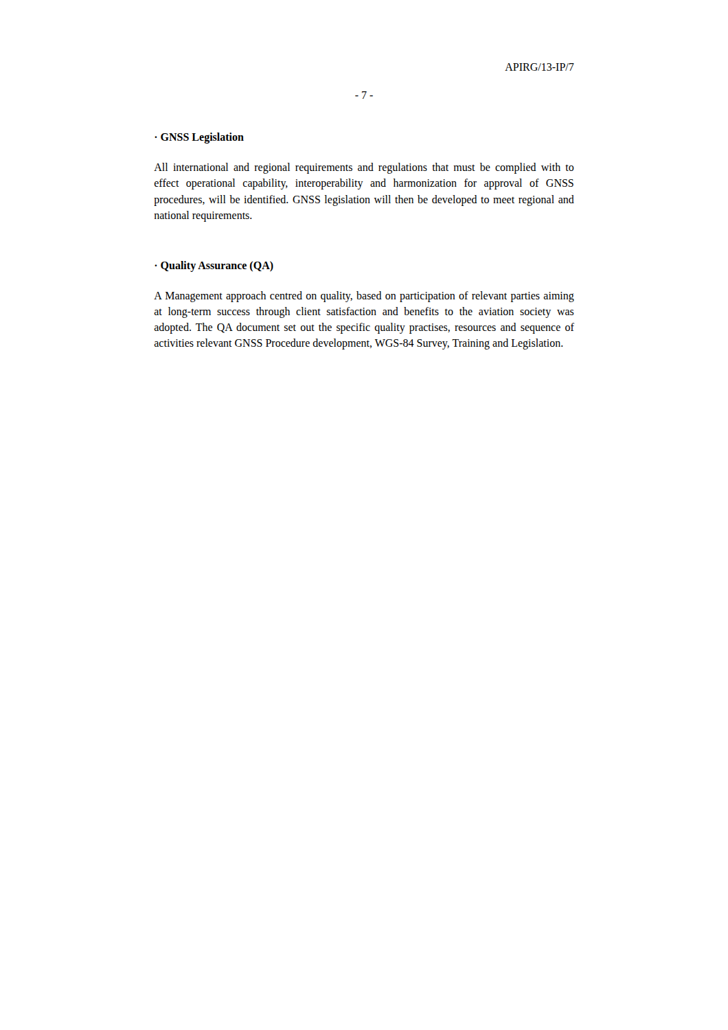APIRG/13-IP/7
- 7 -
· GNSS Legislation
All international and regional requirements and regulations that must be complied with to effect operational capability, interoperability and harmonization for approval of GNSS procedures, will be identified. GNSS legislation will then be developed to meet regional and national requirements.
· Quality Assurance (QA)
A Management approach centred on quality, based on participation of relevant parties aiming at long-term success through client satisfaction and benefits to the aviation society was adopted. The QA document set out the specific quality practises, resources and sequence of activities relevant GNSS Procedure development, WGS-84 Survey, Training and Legislation.